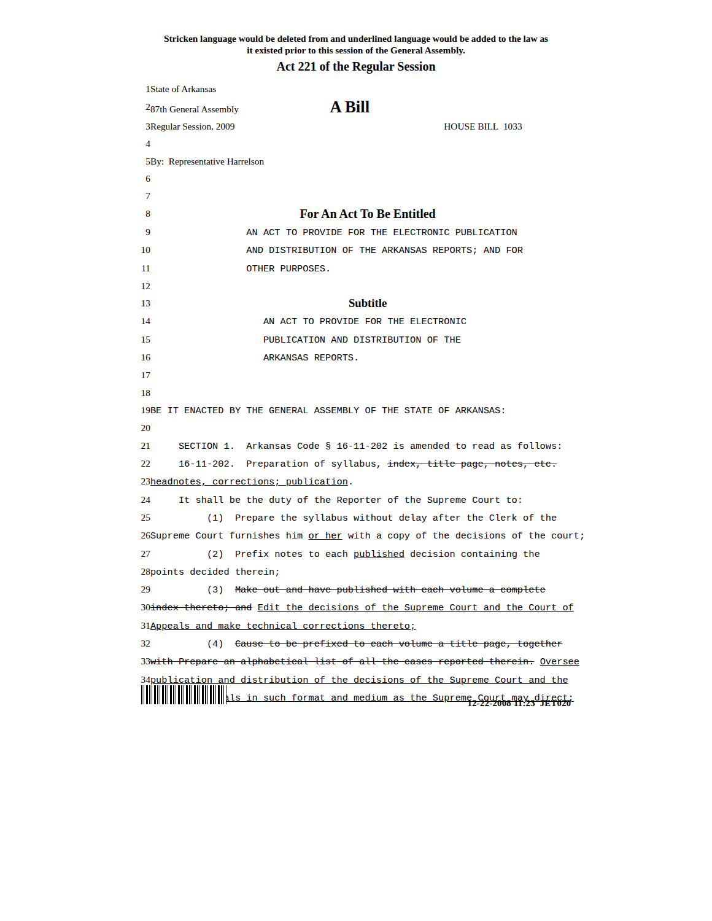Stricken language would be deleted from and underlined language would be added to the law as it existed prior to this session of the General Assembly.
Act 221 of the Regular Session
| 1 | State of Arkansas |
| 2 | 87th General Assembly A Bill |
| 3 | Regular Session, 2009 HOUSE BILL 1033 |
| 4 | |
| 5 | By: Representative Harrelson |
| 6 | |
| 7 | |
| 8 | For An Act To Be Entitled |
| 9 | AN ACT TO PROVIDE FOR THE ELECTRONIC PUBLICATION |
| 10 | AND DISTRIBUTION OF THE ARKANSAS REPORTS; AND FOR |
| 11 | OTHER PURPOSES. |
| 12 | |
| 13 | Subtitle |
| 14 | AN ACT TO PROVIDE FOR THE ELECTRONIC |
| 15 | PUBLICATION AND DISTRIBUTION OF THE |
| 16 | ARKANSAS REPORTS. |
| 17 | |
| 18 | |
| 19 | BE IT ENACTED BY THE GENERAL ASSEMBLY OF THE STATE OF ARKANSAS: |
| 20 | |
| 21 | SECTION 1. Arkansas Code § 16-11-202 is amended to read as follows: |
| 22 | 16-11-202. Preparation of syllabus, index, title page, notes, etc. |
| 23 | headnotes, corrections; publication . |
| 24 | It shall be the duty of the Reporter of the Supreme Court to: |
| 25 | (1) Prepare the syllabus without delay after the Clerk of the |
| 26 | Supreme Court furnishes him or her with a copy of the decisions of the court; |
| 27 | (2) Prefix notes to each published decision containing the |
| 28 | points decided therein; |
| 29 | (3) Make out and have published with each volume a complete |
| 30 | index thereto; and Edit the decisions of the Supreme Court and the Court of |
| 31 | Appeals and make technical corrections thereto; |
| 32 | (4) Cause to be prefixed to each volume a title page, together |
| 33 | with Prepare an alphabetical list of all the cases reported therein. Oversee |
| 34 | publication and distribution of the decisions of the Supreme Court and the |
| 35 | Court of Appeals in such format and medium as the Supreme Court may direct; |
12-22-2008 11:23 JET020